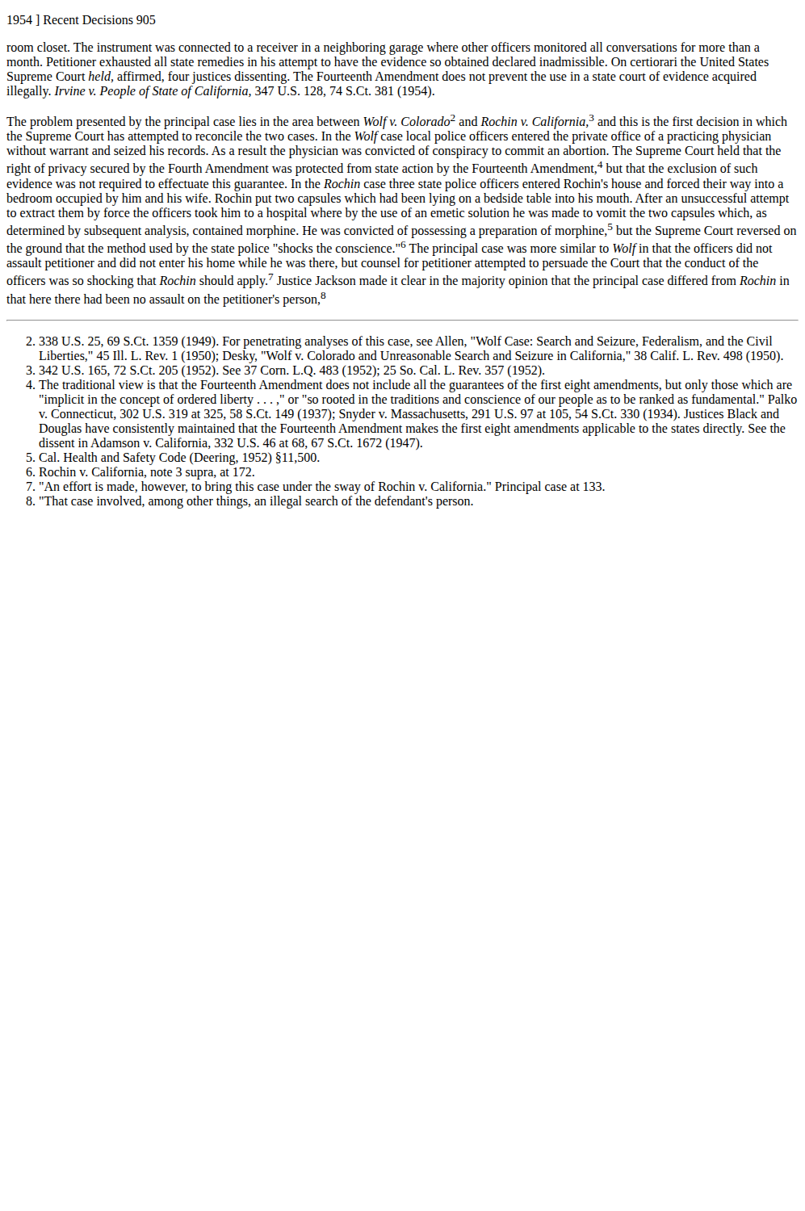1954 ] Recent Decisions 905
room closet. The instrument was connected to a receiver in a neighboring garage where other officers monitored all conversations for more than a month. Petitioner exhausted all state remedies in his attempt to have the evidence so obtained declared inadmissible. On certiorari the United States Supreme Court held, affirmed, four justices dissenting. The Fourteenth Amendment does not prevent the use in a state court of evidence acquired illegally. Irvine v. People of State of California, 347 U.S. 128, 74 S.Ct. 381 (1954).
The problem presented by the principal case lies in the area between Wolf v. Colorado2 and Rochin v. California,3 and this is the first decision in which the Supreme Court has attempted to reconcile the two cases. In the Wolf case local police officers entered the private office of a practicing physician without warrant and seized his records. As a result the physician was convicted of conspiracy to commit an abortion. The Supreme Court held that the right of privacy secured by the Fourth Amendment was protected from state action by the Fourteenth Amendment,4 but that the exclusion of such evidence was not required to effectuate this guarantee. In the Rochin case three state police officers entered Rochin's house and forced their way into a bedroom occupied by him and his wife. Rochin put two capsules which had been lying on a bedside table into his mouth. After an unsuccessful attempt to extract them by force the officers took him to a hospital where by the use of an emetic solution he was made to vomit the two capsules which, as determined by subsequent analysis, contained morphine. He was convicted of possessing a preparation of morphine,5 but the Supreme Court reversed on the ground that the method used by the state police "shocks the conscience."6 The principal case was more similar to Wolf in that the officers did not assault petitioner and did not enter his home while he was there, but counsel for petitioner attempted to persuade the Court that the conduct of the officers was so shocking that Rochin should apply.7 Justice Jackson made it clear in the majority opinion that the principal case differed from Rochin in that here there had been no assault on the petitioner's person,8
338 U.S. 25, 69 S.Ct. 1359 (1949). For penetrating analyses of this case, see Allen, "Wolf Case: Search and Seizure, Federalism, and the Civil Liberties," 45 Ill. L. Rev. 1 (1950); Desky, "Wolf v. Colorado and Unreasonable Search and Seizure in California," 38 Calif. L. Rev. 498 (1950).
342 U.S. 165, 72 S.Ct. 205 (1952). See 37 Corn. L.Q. 483 (1952); 25 So. Cal. L. Rev. 357 (1952).
The traditional view is that the Fourteenth Amendment does not include all the guarantees of the first eight amendments, but only those which are "implicit in the concept of ordered liberty . . . ," or "so rooted in the traditions and conscience of our people as to be ranked as fundamental." Palko v. Connecticut, 302 U.S. 319 at 325, 58 S.Ct. 149 (1937); Snyder v. Massachusetts, 291 U.S. 97 at 105, 54 S.Ct. 330 (1934). Justices Black and Douglas have consistently maintained that the Fourteenth Amendment makes the first eight amendments applicable to the states directly. See the dissent in Adamson v. California, 332 U.S. 46 at 68, 67 S.Ct. 1672 (1947).
Cal. Health and Safety Code (Deering, 1952) §11,500.
Rochin v. California, note 3 supra, at 172.
"An effort is made, however, to bring this case under the sway of Rochin v. California." Principal case at 133.
"That case involved, among other things, an illegal search of the defendant's person.